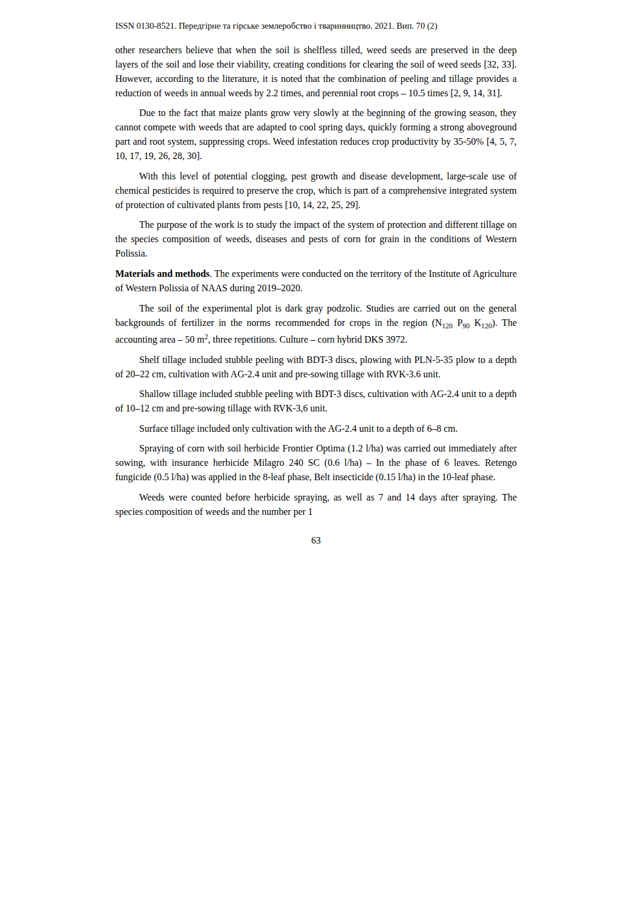ISSN 0130-8521. Передгірне та гірське землеробство і тваринництво. 2021. Вип. 70 (2)
other researchers believe that when the soil is shelfless tilled, weed seeds are preserved in the deep layers of the soil and lose their viability, creating conditions for clearing the soil of weed seeds [32, 33]. However, according to the literature, it is noted that the combination of peeling and tillage provides a reduction of weeds in annual weeds by 2.2 times, and perennial root crops – 10.5 times [2, 9, 14, 31].
Due to the fact that maize plants grow very slowly at the beginning of the growing season, they cannot compete with weeds that are adapted to cool spring days, quickly forming a strong aboveground part and root system, suppressing crops. Weed infestation reduces crop productivity by 35-50% [4, 5, 7, 10, 17, 19, 26, 28, 30].
With this level of potential clogging, pest growth and disease development, large-scale use of chemical pesticides is required to preserve the crop, which is part of a comprehensive integrated system of protection of cultivated plants from pests [10, 14, 22, 25, 29].
The purpose of the work is to study the impact of the system of protection and different tillage on the species composition of weeds, diseases and pests of corn for grain in the conditions of Western Polissia.
Materials and methods
. The experiments were conducted on the territory of the Institute of Agriculture of Western Polissia of NAAS during 2019–2020.
The soil of the experimental plot is dark gray podzolic. Studies are carried out on the general backgrounds of fertilizer in the norms recommended for crops in the region (N120 P90 K120). The accounting area – 50 m2, three repetitions. Culture – corn hybrid DKS 3972.
Shelf tillage included stubble peeling with BDT-3 discs, plowing with PLN-5-35 plow to a depth of 20–22 cm, cultivation with AG-2.4 unit and pre-sowing tillage with RVK-3.6 unit.
Shallow tillage included stubble peeling with BDT-3 discs, cultivation with AG-2.4 unit to a depth of 10–12 cm and pre-sowing tillage with RVK-3,6 unit.
Surface tillage included only cultivation with the AG-2.4 unit to a depth of 6–8 cm.
Spraying of corn with soil herbicide Frontier Optima (1.2 l/ha) was carried out immediately after sowing, with insurance herbicide Milagro 240 SC (0.6 l/ha) – In the phase of 6 leaves. Retengo fungicide (0.5 l/ha) was applied in the 8-leaf phase, Belt insecticide (0.15 l/ha) in the 10-leaf phase.
Weeds were counted before herbicide spraying, as well as 7 and 14 days after spraying. The species composition of weeds and the number per 1
63